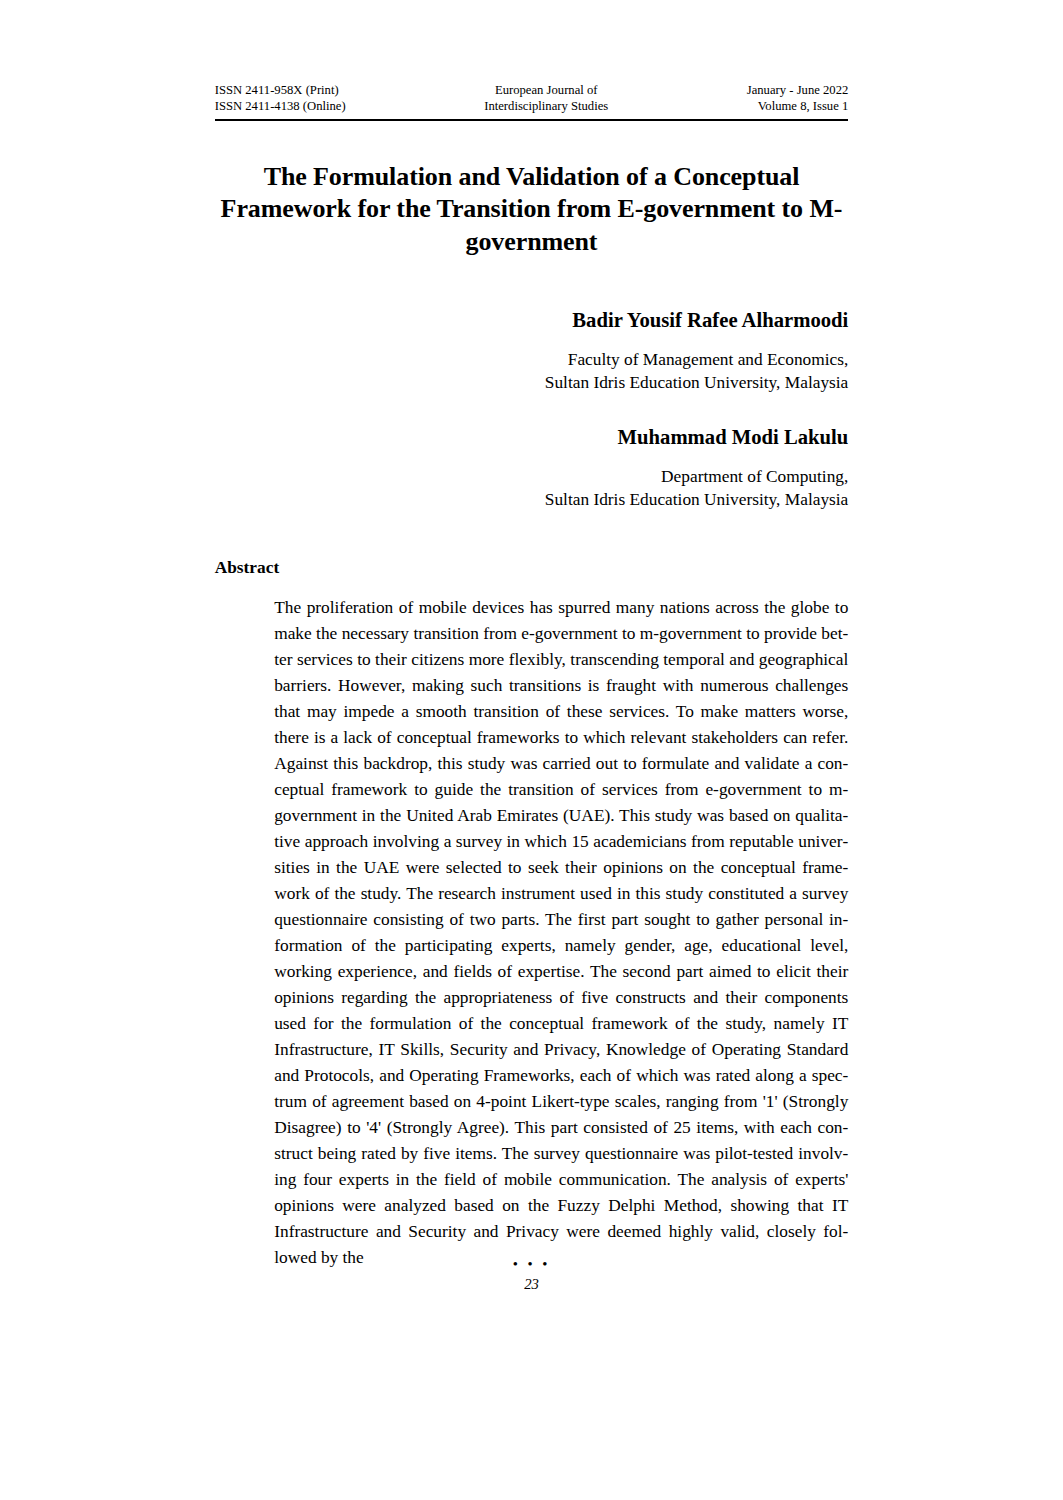ISSN 2411-958X (Print)
ISSN 2411-4138 (Online)
European Journal of
Interdisciplinary Studies
January - June 2022
Volume 8, Issue 1
The Formulation and Validation of a Conceptual Framework for the Transition from E-government to M-government
Badir Yousif Rafee Alharmoodi
Faculty of Management and Economics,
Sultan Idris Education University, Malaysia
Muhammad Modi Lakulu
Department of Computing,
Sultan Idris Education University, Malaysia
Abstract
The proliferation of mobile devices has spurred many nations across the globe to make the necessary transition from e-government to m-government to provide better services to their citizens more flexibly, transcending temporal and geographical barriers. However, making such transitions is fraught with numerous challenges that may impede a smooth transition of these services. To make matters worse, there is a lack of conceptual frameworks to which relevant stakeholders can refer. Against this backdrop, this study was carried out to formulate and validate a conceptual framework to guide the transition of services from e-government to m-government in the United Arab Emirates (UAE). This study was based on qualitative approach involving a survey in which 15 academicians from reputable universities in the UAE were selected to seek their opinions on the conceptual framework of the study. The research instrument used in this study constituted a survey questionnaire consisting of two parts. The first part sought to gather personal information of the participating experts, namely gender, age, educational level, working experience, and fields of expertise. The second part aimed to elicit their opinions regarding the appropriateness of five constructs and their components used for the formulation of the conceptual framework of the study, namely IT Infrastructure, IT Skills, Security and Privacy, Knowledge of Operating Standard and Protocols, and Operating Frameworks, each of which was rated along a spectrum of agreement based on 4-point Likert-type scales, ranging from '1' (Strongly Disagree) to '4' (Strongly Agree). This part consisted of 25 items, with each construct being rated by five items. The survey questionnaire was pilot-tested involving four experts in the field of mobile communication. The analysis of experts' opinions were analyzed based on the Fuzzy Delphi Method, showing that IT Infrastructure and Security and Privacy were deemed highly valid, closely followed by the
• • •
23